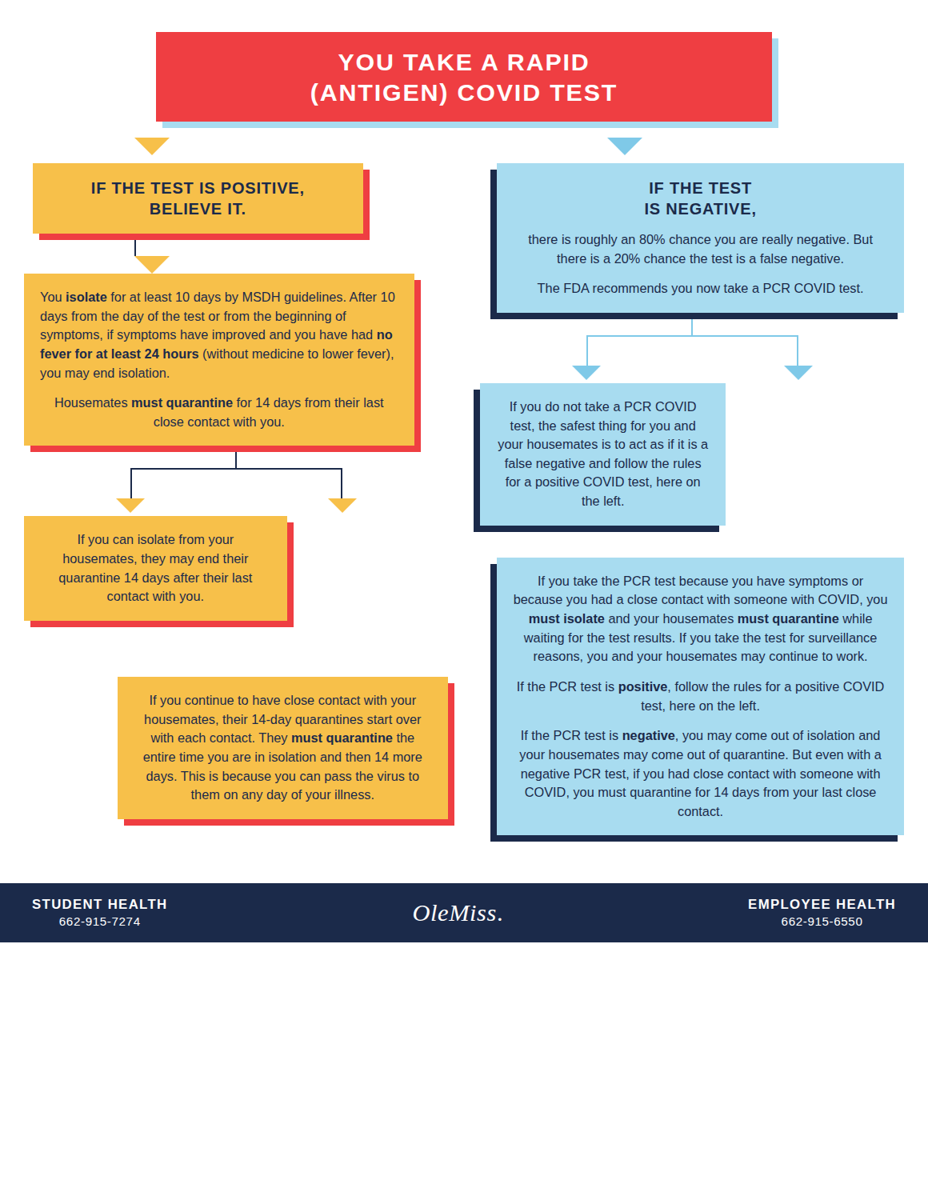You Take a Rapid
(Antigen) COVID Test
If the test is positive,
believe it.
You isolate for at least 10 days by MSDH guidelines. After 10 days from the day of the test or from the beginning of symptoms, if symptoms have improved and you have had no fever for at least 24 hours (without medicine to lower fever), you may end isolation.
Housemates must quarantine for 14 days from their last close contact with you.
If you can isolate from your housemates, they may end their quarantine 14 days after their last contact with you.
If you continue to have close contact with your housemates, their 14-day quarantines start over with each contact. They must quarantine the entire time you are in isolation and then 14 more days. This is because you can pass the virus to them on any day of your illness.
If the test
is negative,
there is roughly an 80% chance you are really negative. But there is a 20% chance the test is a false negative.
The FDA recommends you now take a PCR COVID test.
If you do not take a PCR COVID test, the safest thing for you and your housemates is to act as if it is a false negative and follow the rules for a positive COVID test, here on the left.
If you take the PCR test because you have symptoms or because you had a close contact with someone with COVID, you must isolate and your housemates must quarantine while waiting for the test results. If you take the test for surveillance reasons, you and your housemates may continue to work.
If the PCR test is positive, follow the rules for a positive COVID test, here on the left.
If the PCR test is negative, you may come out of isolation and your housemates may come out of quarantine. But even with a negative PCR test, if you had close contact with someone with COVID, you must quarantine for 14 days from your last close contact.
Student Health
662-915-7274
OleMiss.
Employee Health
662-915-6550